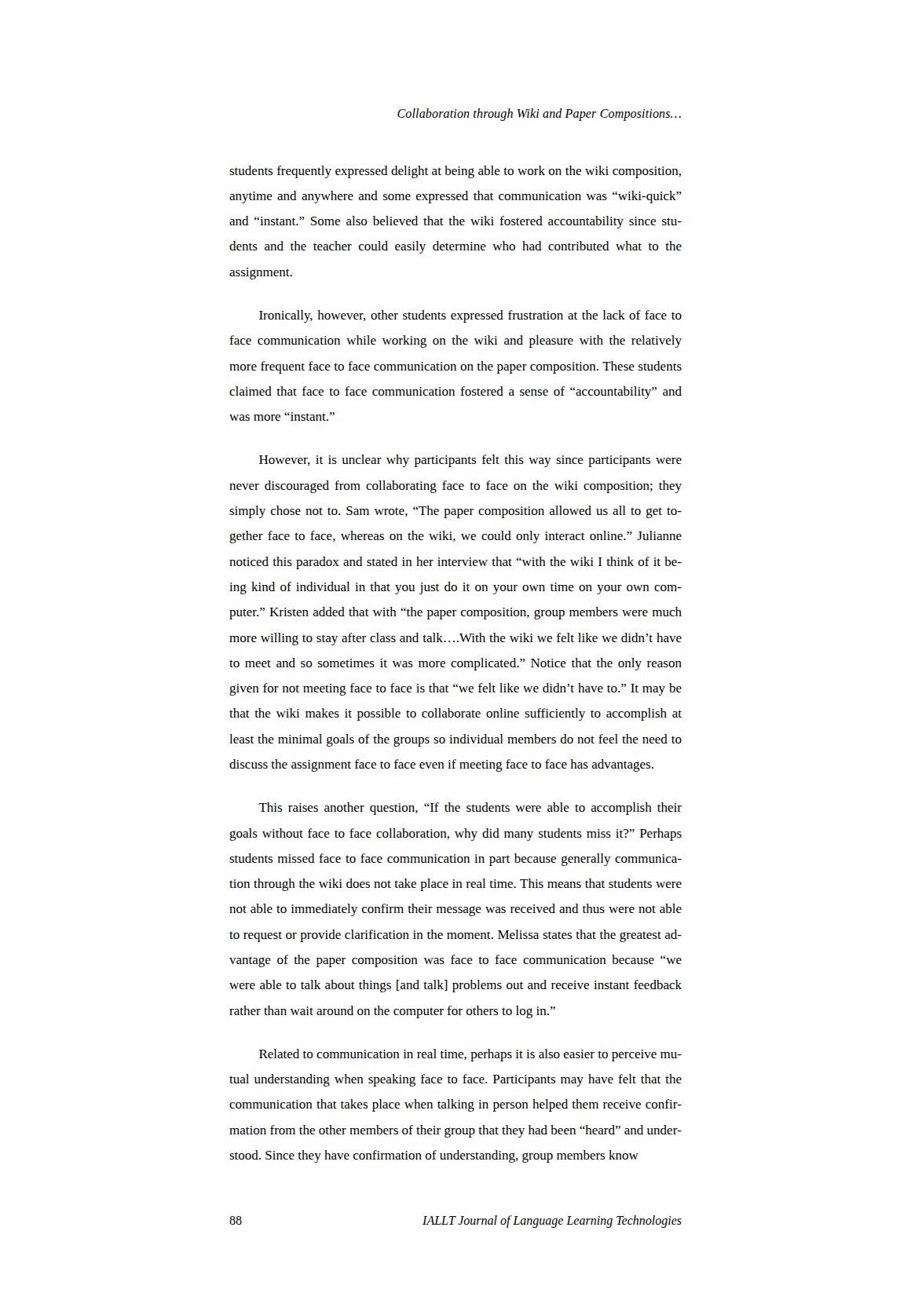Collaboration through Wiki and Paper Compositions…
students frequently expressed delight at being able to work on the wiki composition, anytime and anywhere and some expressed that communication was “wiki-quick” and “instant.” Some also believed that the wiki fostered accountability since students and the teacher could easily determine who had contributed what to the assignment.
Ironically, however, other students expressed frustration at the lack of face to face communication while working on the wiki and pleasure with the relatively more frequent face to face communication on the paper composition. These students claimed that face to face communication fostered a sense of “accountability” and was more “instant.”
However, it is unclear why participants felt this way since participants were never discouraged from collaborating face to face on the wiki composition; they simply chose not to. Sam wrote, “The paper composition allowed us all to get together face to face, whereas on the wiki, we could only interact online.” Julianne noticed this paradox and stated in her interview that “with the wiki I think of it being kind of individual in that you just do it on your own time on your own computer.” Kristen added that with “the paper composition, group members were much more willing to stay after class and talk….With the wiki we felt like we didn’t have to meet and so sometimes it was more complicated.” Notice that the only reason given for not meeting face to face is that “we felt like we didn’t have to.” It may be that the wiki makes it possible to collaborate online sufficiently to accomplish at least the minimal goals of the groups so individual members do not feel the need to discuss the assignment face to face even if meeting face to face has advantages.
This raises another question, “If the students were able to accomplish their goals without face to face collaboration, why did many students miss it?” Perhaps students missed face to face communication in part because generally communication through the wiki does not take place in real time. This means that students were not able to immediately confirm their message was received and thus were not able to request or provide clarification in the moment. Melissa states that the greatest advantage of the paper composition was face to face communication because “we were able to talk about things [and talk] problems out and receive instant feedback rather than wait around on the computer for others to log in.”
Related to communication in real time, perhaps it is also easier to perceive mutual understanding when speaking face to face. Participants may have felt that the communication that takes place when talking in person helped them receive confirmation from the other members of their group that they had been “heard” and understood. Since they have confirmation of understanding, group members know
88 IALLT Journal of Language Learning Technologies